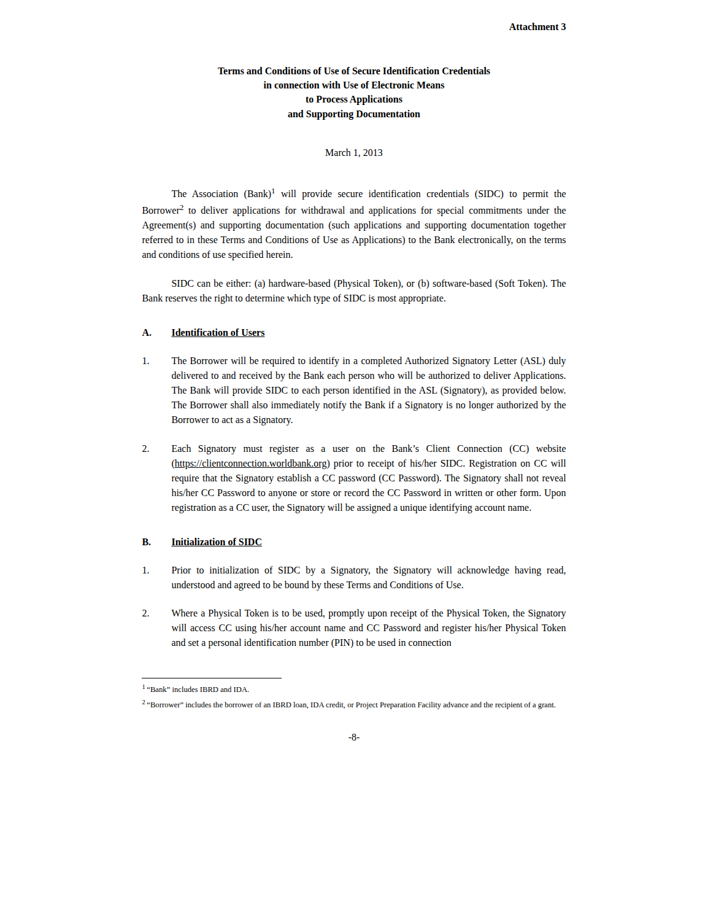Attachment 3
Terms and Conditions of Use of Secure Identification Credentials
in connection with Use of Electronic Means
to Process Applications
and Supporting Documentation
March 1, 2013
The Association (Bank)1 will provide secure identification credentials (SIDC) to permit the Borrower2 to deliver applications for withdrawal and applications for special commitments under the Agreement(s) and supporting documentation (such applications and supporting documentation together referred to in these Terms and Conditions of Use as Applications) to the Bank electronically, on the terms and conditions of use specified herein.
SIDC can be either: (a) hardware-based (Physical Token), or (b) software-based (Soft Token). The Bank reserves the right to determine which type of SIDC is most appropriate.
A. Identification of Users
1. The Borrower will be required to identify in a completed Authorized Signatory Letter (ASL) duly delivered to and received by the Bank each person who will be authorized to deliver Applications. The Bank will provide SIDC to each person identified in the ASL (Signatory), as provided below. The Borrower shall also immediately notify the Bank if a Signatory is no longer authorized by the Borrower to act as a Signatory.
2. Each Signatory must register as a user on the Bank’s Client Connection (CC) website (https://clientconnection.worldbank.org) prior to receipt of his/her SIDC. Registration on CC will require that the Signatory establish a CC password (CC Password). The Signatory shall not reveal his/her CC Password to anyone or store or record the CC Password in written or other form. Upon registration as a CC user, the Signatory will be assigned a unique identifying account name.
B. Initialization of SIDC
1. Prior to initialization of SIDC by a Signatory, the Signatory will acknowledge having read, understood and agreed to be bound by these Terms and Conditions of Use.
2. Where a Physical Token is to be used, promptly upon receipt of the Physical Token, the Signatory will access CC using his/her account name and CC Password and register his/her Physical Token and set a personal identification number (PIN) to be used in connection
1“Bank” includes IBRD and IDA.
2“Borrower” includes the borrower of an IBRD loan, IDA credit, or Project Preparation Facility advance and the recipient of a grant.
-8-